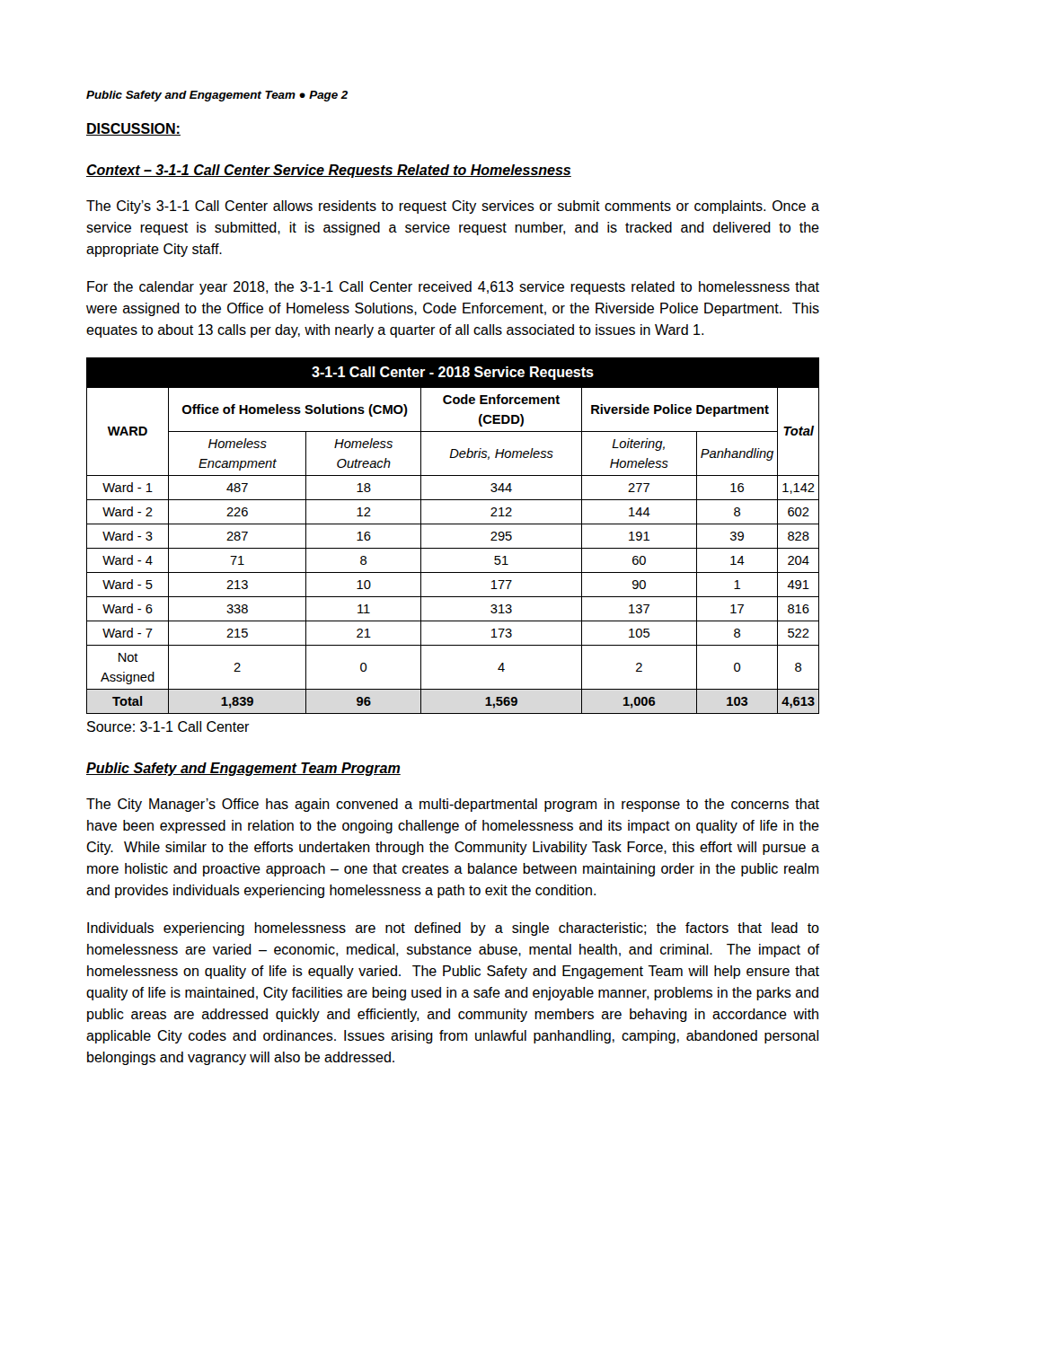Public Safety and Engagement Team ● Page 2
DISCUSSION:
Context – 3-1-1 Call Center Service Requests Related to Homelessness
The City’s 3-1-1 Call Center allows residents to request City services or submit comments or complaints. Once a service request is submitted, it is assigned a service request number, and is tracked and delivered to the appropriate City staff.
For the calendar year 2018, the 3-1-1 Call Center received 4,613 service requests related to homelessness that were assigned to the Office of Homeless Solutions, Code Enforcement, or the Riverside Police Department. This equates to about 13 calls per day, with nearly a quarter of all calls associated to issues in Ward 1.
| 3-1-1 Call Center - 2018 Service Requests |
| --- |
| WARD | Office of Homeless Solutions (CMO) | Code Enforcement (CEDD) | Riverside Police Department | Total |
| Homeless Encampment | Homeless Outreach | Debris, Homeless | Loitering, Homeless | Panhandling |
| Ward - 1 | 487 | 18 | 344 | 277 | 16 | 1,142 |
| Ward - 2 | 226 | 12 | 212 | 144 | 8 | 602 |
| Ward - 3 | 287 | 16 | 295 | 191 | 39 | 828 |
| Ward - 4 | 71 | 8 | 51 | 60 | 14 | 204 |
| Ward - 5 | 213 | 10 | 177 | 90 | 1 | 491 |
| Ward - 6 | 338 | 11 | 313 | 137 | 17 | 816 |
| Ward - 7 | 215 | 21 | 173 | 105 | 8 | 522 |
| Not Assigned | 2 | 0 | 4 | 2 | 0 | 8 |
| Total | 1,839 | 96 | 1,569 | 1,006 | 103 | 4,613 |
Source: 3-1-1 Call Center
Public Safety and Engagement Team Program
The City Manager’s Office has again convened a multi-departmental program in response to the concerns that have been expressed in relation to the ongoing challenge of homelessness and its impact on quality of life in the City. While similar to the efforts undertaken through the Community Livability Task Force, this effort will pursue a more holistic and proactive approach – one that creates a balance between maintaining order in the public realm and provides individuals experiencing homelessness a path to exit the condition.
Individuals experiencing homelessness are not defined by a single characteristic; the factors that lead to homelessness are varied – economic, medical, substance abuse, mental health, and criminal. The impact of homelessness on quality of life is equally varied. The Public Safety and Engagement Team will help ensure that quality of life is maintained, City facilities are being used in a safe and enjoyable manner, problems in the parks and public areas are addressed quickly and efficiently, and community members are behaving in accordance with applicable City codes and ordinances. Issues arising from unlawful panhandling, camping, abandoned personal belongings and vagrancy will also be addressed.